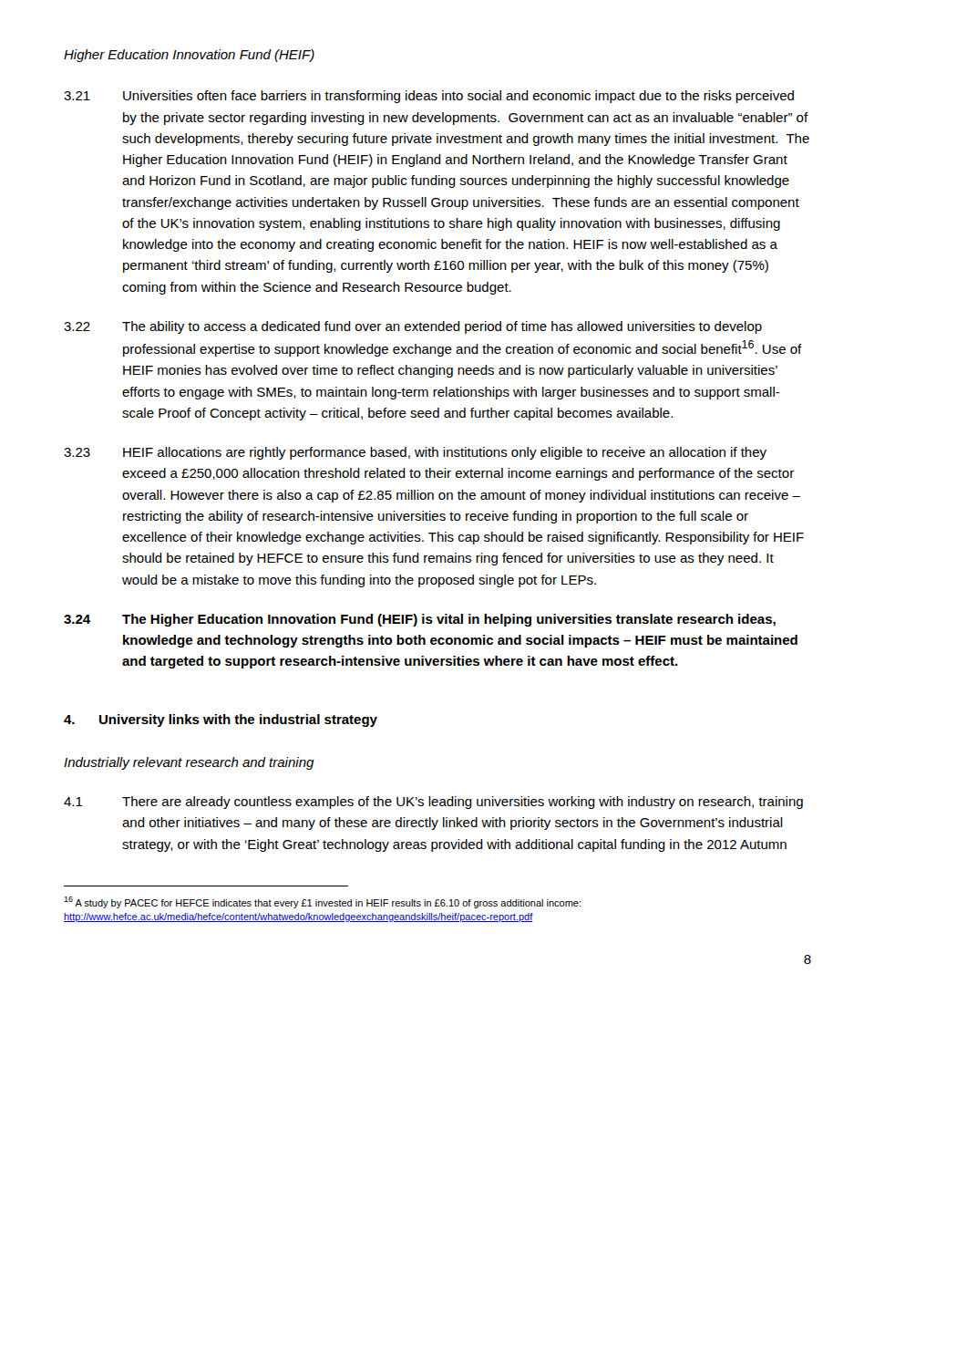Higher Education Innovation Fund (HEIF)
3.21
Universities often face barriers in transforming ideas into social and economic impact due to the risks perceived by the private sector regarding investing in new developments. Government can act as an invaluable “enabler” of such developments, thereby securing future private investment and growth many times the initial investment. The Higher Education Innovation Fund (HEIF) in England and Northern Ireland, and the Knowledge Transfer Grant and Horizon Fund in Scotland, are major public funding sources underpinning the highly successful knowledge transfer/exchange activities undertaken by Russell Group universities. These funds are an essential component of the UK’s innovation system, enabling institutions to share high quality innovation with businesses, diffusing knowledge into the economy and creating economic benefit for the nation. HEIF is now well-established as a permanent ‘third stream’ of funding, currently worth £160 million per year, with the bulk of this money (75%) coming from within the Science and Research Resource budget.
3.22
The ability to access a dedicated fund over an extended period of time has allowed universities to develop professional expertise to support knowledge exchange and the creation of economic and social benefit16. Use of HEIF monies has evolved over time to reflect changing needs and is now particularly valuable in universities’ efforts to engage with SMEs, to maintain long-term relationships with larger businesses and to support small-scale Proof of Concept activity – critical, before seed and further capital becomes available.
3.23
HEIF allocations are rightly performance based, with institutions only eligible to receive an allocation if they exceed a £250,000 allocation threshold related to their external income earnings and performance of the sector overall. However there is also a cap of £2.85 million on the amount of money individual institutions can receive – restricting the ability of research-intensive universities to receive funding in proportion to the full scale or excellence of their knowledge exchange activities. This cap should be raised significantly. Responsibility for HEIF should be retained by HEFCE to ensure this fund remains ring fenced for universities to use as they need. It would be a mistake to move this funding into the proposed single pot for LEPs.
3.24
The Higher Education Innovation Fund (HEIF) is vital in helping universities translate research ideas, knowledge and technology strengths into both economic and social impacts – HEIF must be maintained and targeted to support research-intensive universities where it can have most effect.
4.
University links with the industrial strategy
Industrially relevant research and training
4.1
There are already countless examples of the UK’s leading universities working with industry on research, training and other initiatives – and many of these are directly linked with priority sectors in the Government’s industrial strategy, or with the ‘Eight Great’ technology areas provided with additional capital funding in the 2012 Autumn
16 A study by PACEC for HEFCE indicates that every £1 invested in HEIF results in £6.10 of gross additional income:
http://www.hefce.ac.uk/media/hefce/content/whatwedo/knowledgeexchangeandskills/heif/pacec-report.pdf
8